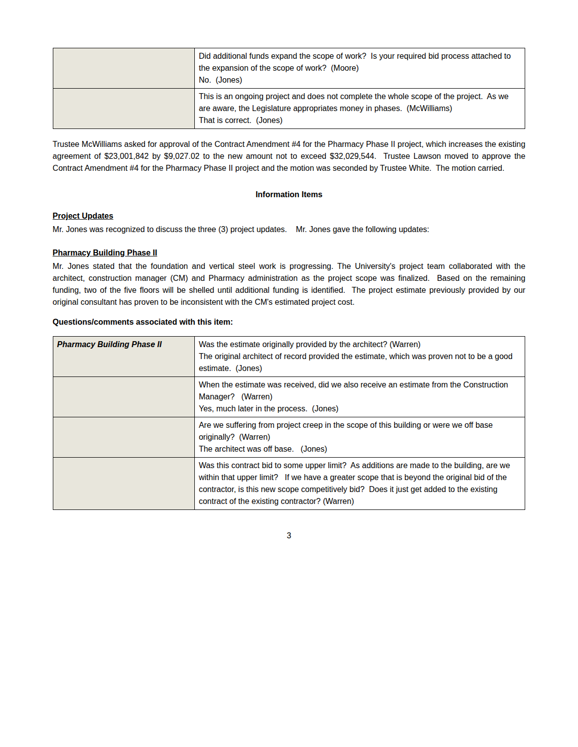| | Did additional funds expand the scope of work? Is your required bid process attached to the expansion of the scope of work? (Moore) No. (Jones) |
| | This is an ongoing project and does not complete the whole scope of the project. As we are aware, the Legislature appropriates money in phases. (McWilliams) That is correct. (Jones) |
Trustee McWilliams asked for approval of the Contract Amendment #4 for the Pharmacy Phase II project, which increases the existing agreement of $23,001,842 by $9,027.02 to the new amount not to exceed $32,029,544. Trustee Lawson moved to approve the Contract Amendment #4 for the Pharmacy Phase II project and the motion was seconded by Trustee White. The motion carried.
Information Items
Project Updates
Mr. Jones was recognized to discuss the three (3) project updates. Mr. Jones gave the following updates:
Pharmacy Building Phase II
Mr. Jones stated that the foundation and vertical steel work is progressing. The University's project team collaborated with the architect, construction manager (CM) and Pharmacy administration as the project scope was finalized. Based on the remaining funding, two of the five floors will be shelled until additional funding is identified. The project estimate previously provided by our original consultant has proven to be inconsistent with the CM's estimated project cost.
Questions/comments associated with this item:
| Pharmacy Building Phase II | Was the estimate originally provided by the architect? (Warren) The original architect of record provided the estimate, which was proven not to be a good estimate. (Jones) |
| | When the estimate was received, did we also receive an estimate from the Construction Manager? (Warren) Yes, much later in the process. (Jones) |
| | Are we suffering from project creep in the scope of this building or were we off base originally? (Warren) The architect was off base. (Jones) |
| | Was this contract bid to some upper limit? As additions are made to the building, are we within that upper limit? If we have a greater scope that is beyond the original bid of the contractor, is this new scope competitively bid? Does it just get added to the existing contract of the existing contractor? (Warren) |
3